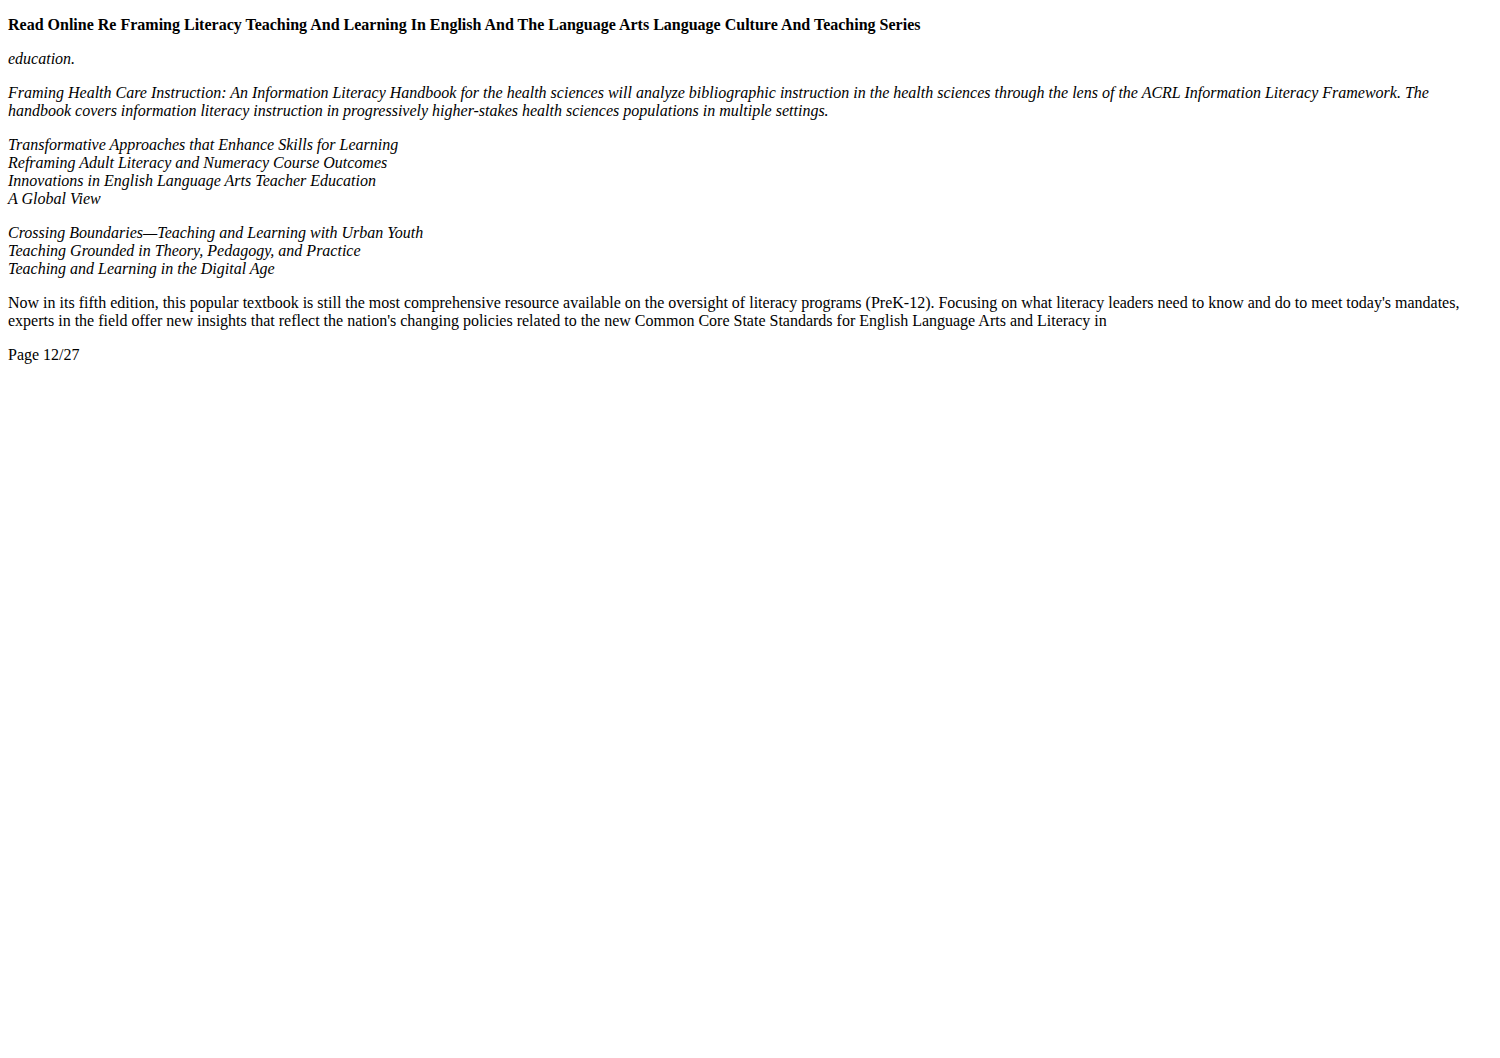Read Online Re Framing Literacy Teaching And Learning In English And The Language Arts Language Culture And Teaching Series
education.
Framing Health Care Instruction: An Information Literacy Handbook for the health sciences will analyze bibliographic instruction in the health sciences through the lens of the ACRL Information Literacy Framework. The handbook covers information literacy instruction in progressively higher-stakes health sciences populations in multiple settings.
Transformative Approaches that Enhance Skills for Learning
Reframing Adult Literacy and Numeracy Course Outcomes
Innovations in English Language Arts Teacher Education
A Global View
Crossing Boundaries—Teaching and Learning with Urban Youth
Teaching Grounded in Theory, Pedagogy, and Practice
Teaching and Learning in the Digital Age
Now in its fifth edition, this popular textbook is still the most comprehensive resource available on the oversight of literacy programs (PreK-12). Focusing on what literacy leaders need to know and do to meet today's mandates, experts in the field offer new insights that reflect the nation's changing policies related to the new Common Core State Standards for English Language Arts and Literacy in
Page 12/27